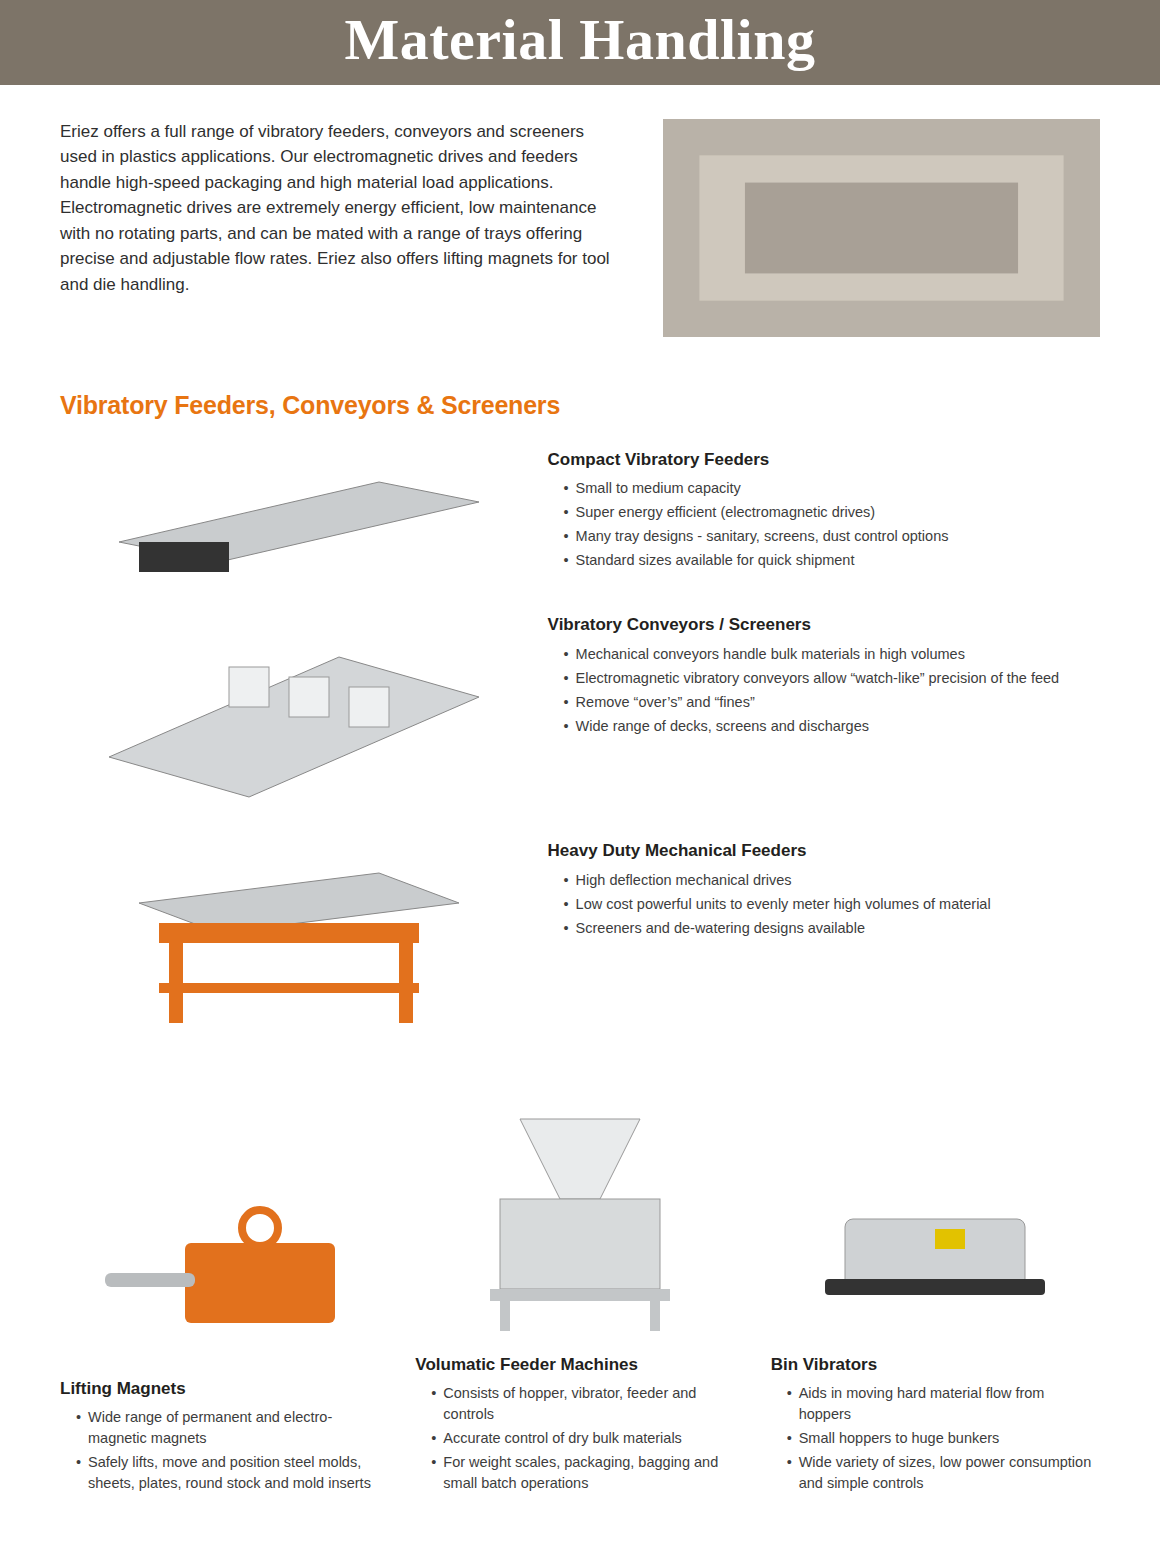Material Handling
Eriez offers a full range of vibratory feeders, conveyors and screeners used in plastics applications. Our electromagnetic drives and feeders handle high-speed packaging and high material load applications. Electromagnetic drives are extremely energy efficient, low maintenance with no rotating parts, and can be mated with a range of trays offering precise and adjustable flow rates. Eriez also offers lifting magnets for tool and die handling.
Vibratory Feeders, Conveyors & Screeners
Compact Vibratory Feeders
Small to medium capacity
Super energy efficient (electromagnetic drives)
Many tray designs - sanitary, screens, dust control options
Standard sizes available for quick shipment
Vibratory Conveyors / Screeners
Mechanical conveyors handle bulk materials in high volumes
Electromagnetic vibratory conveyors allow “watch-like” precision of the feed
Remove “over’s” and “fines”
Wide range of decks, screens and discharges
Heavy Duty Mechanical Feeders
High deflection mechanical drives
Low cost powerful units to evenly meter high volumes of material
Screeners and de-watering designs available
Lifting Magnets
Wide range of permanent and electro-magnetic magnets
Safely lifts, move and position steel molds, sheets, plates, round stock and mold inserts
Volumatic Feeder Machines
Consists of hopper, vibrator, feeder and controls
Accurate control of dry bulk materials
For weight scales, packaging, bagging and small batch operations
Bin Vibrators
Aids in moving hard material flow from hoppers
Small hoppers to huge bunkers
Wide variety of sizes, low power consumption and simple controls